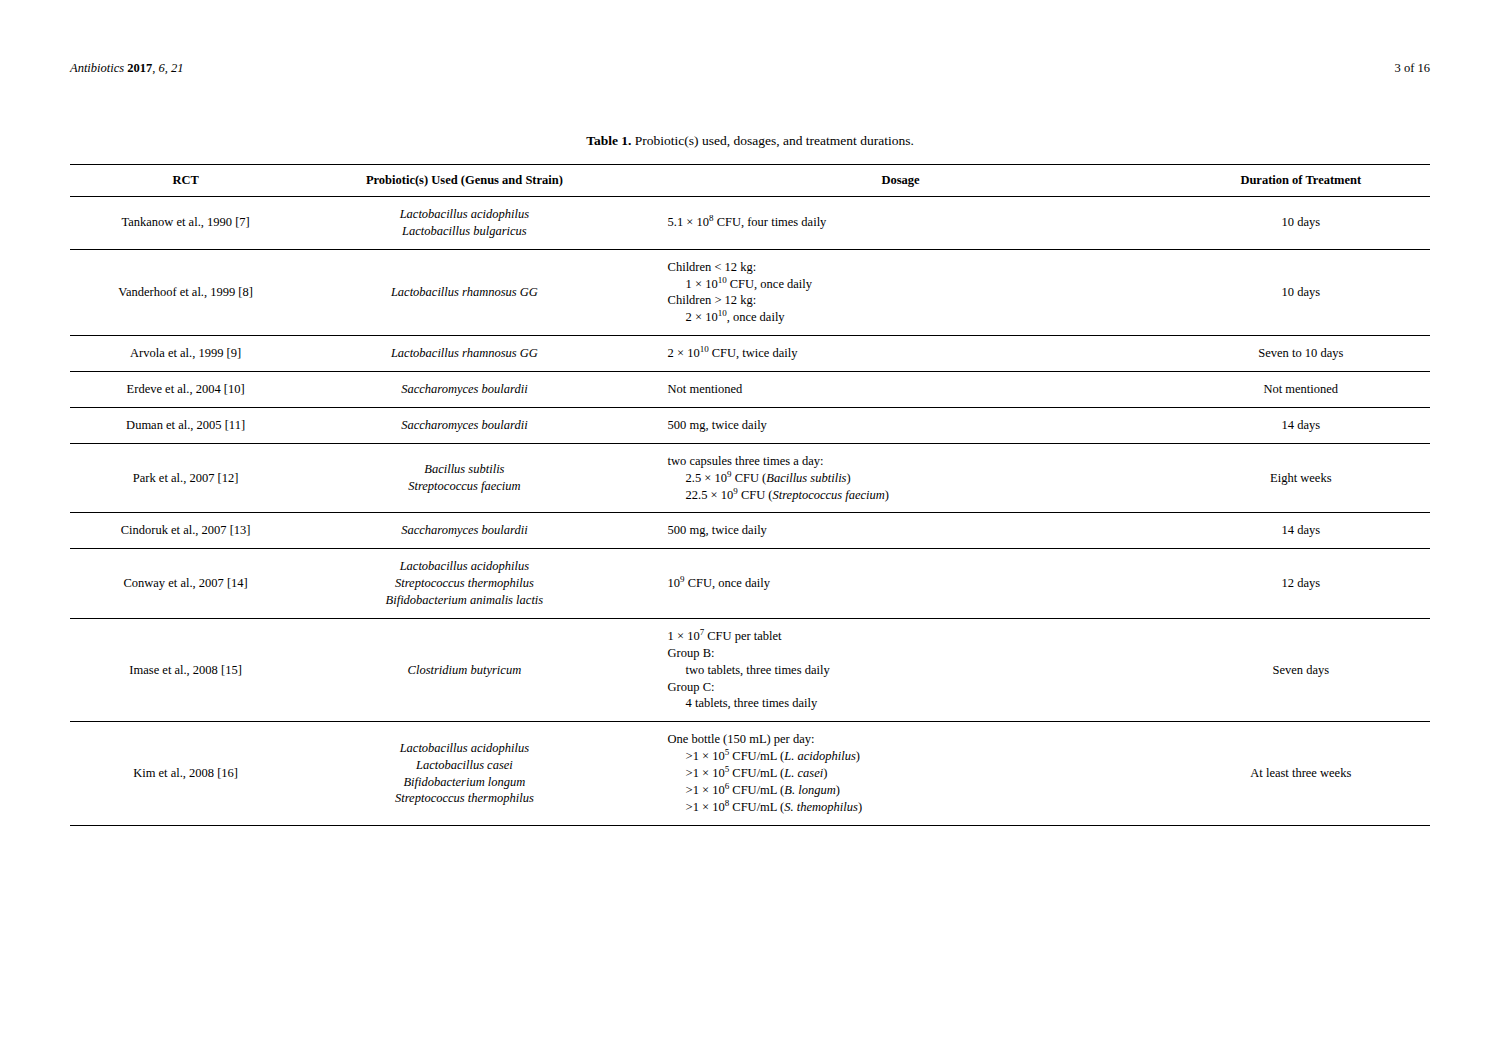Antibiotics 2017, 6, 21
3 of 16
Table 1. Probiotic(s) used, dosages, and treatment durations.
| RCT | Probiotic(s) Used (Genus and Strain) | Dosage | Duration of Treatment |
| --- | --- | --- | --- |
| Tankanow et al., 1990 [7] | Lactobacillus acidophilus Lactobacillus bulgaricus | 5.1 × 10 8 CFU, four times daily | 10 days |
| Vanderhoof et al., 1999 [8] | Lactobacillus rhamnosus GG | Children < 12 kg: 1 × 10 10 CFU, once daily Children > 12 kg: 2 × 10 10 , once daily | 10 days |
| Arvola et al., 1999 [9] | Lactobacillus rhamnosus GG | 2 × 10 10 CFU, twice daily | Seven to 10 days |
| Erdeve et al., 2004 [10] | Saccharomyces boulardii | Not mentioned | Not mentioned |
| Duman et al., 2005 [11] | Saccharomyces boulardii | 500 mg, twice daily | 14 days |
| Park et al., 2007 [12] | Bacillus subtilis Streptococcus faecium | two capsules three times a day: 2.5 × 10 9 CFU ( Bacillus subtilis ) 22.5 × 10 9 CFU ( Streptococcus faecium ) | Eight weeks |
| Cindoruk et al., 2007 [13] | Saccharomyces boulardii | 500 mg, twice daily | 14 days |
| Conway et al., 2007 [14] | Lactobacillus acidophilus Streptococcus thermophilus Bifidobacterium animalis lactis | 10 9 CFU, once daily | 12 days |
| Imase et al., 2008 [15] | Clostridium butyricum | 1 × 10 7 CFU per tablet Group B: two tablets, three times daily Group C: 4 tablets, three times daily | Seven days |
| Kim et al., 2008 [16] | Lactobacillus acidophilus Lactobacillus casei Bifidobacterium longum Streptococcus thermophilus | One bottle (150 mL) per day: >1 × 10 5 CFU/mL ( L. acidophilus ) >1 × 10 5 CFU/mL ( L. casei ) >1 × 10 6 CFU/mL ( B. longum ) >1 × 10 8 CFU/mL ( S. themophilus ) | At least three weeks |